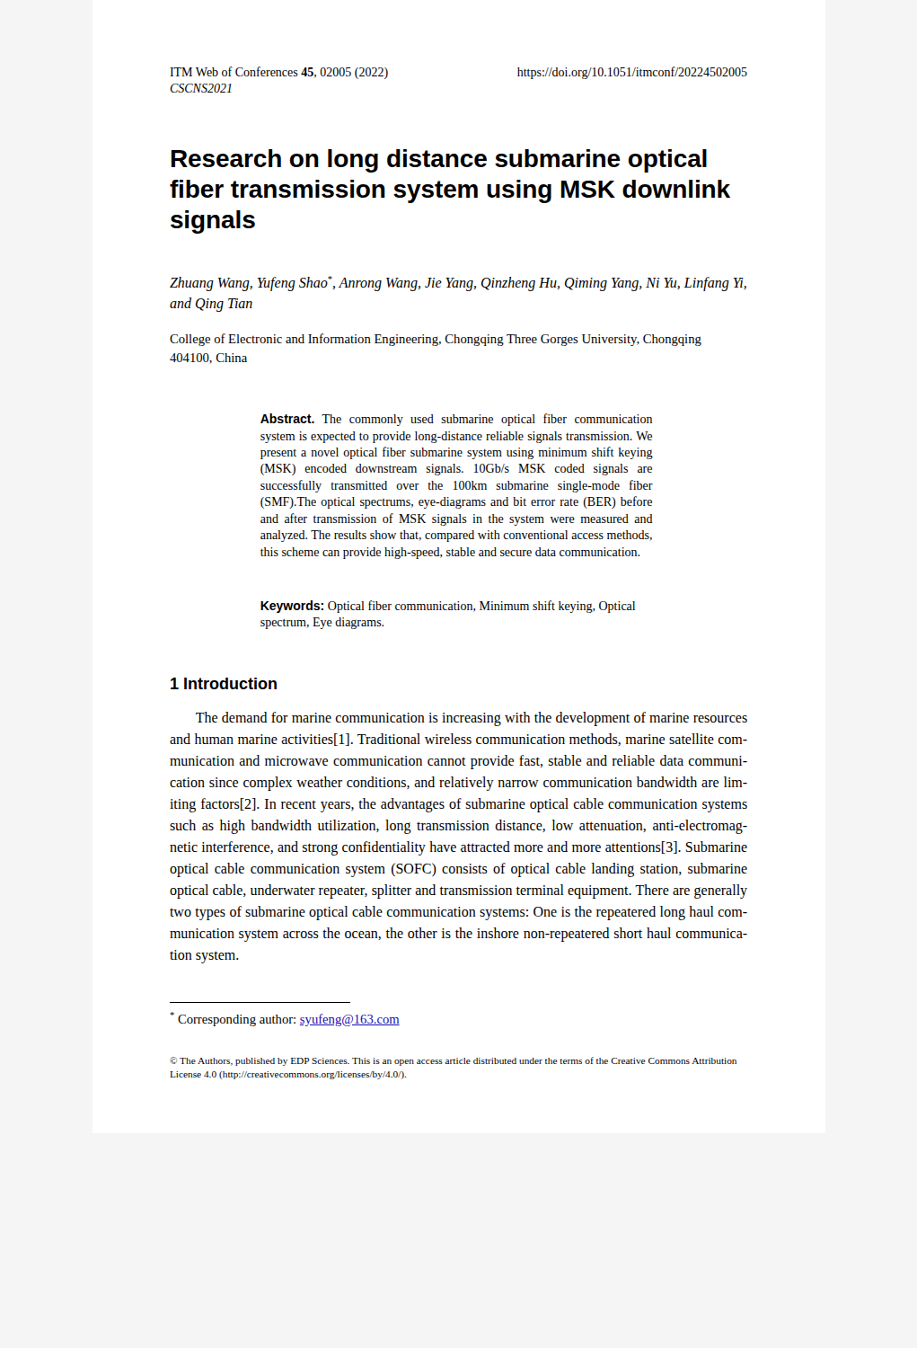ITM Web of Conferences 45, 02005 (2022)
https://doi.org/10.1051/itmconf/20224502005
CSCNS2021
Research on long distance submarine optical fiber transmission system using MSK downlink signals
Zhuang Wang, Yufeng Shao*, Anrong Wang, Jie Yang, Qinzheng Hu, Qiming Yang, Ni Yu, Linfang Yi, and Qing Tian
College of Electronic and Information Engineering, Chongqing Three Gorges University, Chongqing 404100, China
Abstract. The commonly used submarine optical fiber communication system is expected to provide long-distance reliable signals transmission. We present a novel optical fiber submarine system using minimum shift keying (MSK) encoded downstream signals. 10Gb/s MSK coded signals are successfully transmitted over the 100km submarine single-mode fiber (SMF).The optical spectrums, eye-diagrams and bit error rate (BER) before and after transmission of MSK signals in the system were measured and analyzed. The results show that, compared with conventional access methods, this scheme can provide high-speed, stable and secure data communication.
Keywords: Optical fiber communication, Minimum shift keying, Optical spectrum, Eye diagrams.
1 Introduction
The demand for marine communication is increasing with the development of marine resources and human marine activities[1]. Traditional wireless communication methods, marine satellite communication and microwave communication cannot provide fast, stable and reliable data communication since complex weather conditions, and relatively narrow communication bandwidth are limiting factors[2]. In recent years, the advantages of submarine optical cable communication systems such as high bandwidth utilization, long transmission distance, low attenuation, anti-electromagnetic interference, and strong confidentiality have attracted more and more attentions[3]. Submarine optical cable communication system (SOFC) consists of optical cable landing station, submarine optical cable, underwater repeater, splitter and transmission terminal equipment. There are generally two types of submarine optical cable communication systems: One is the repeatered long haul communication system across the ocean, the other is the inshore non-repeatered short haul communication system.
* Corresponding author: syufeng@163.com
© The Authors, published by EDP Sciences. This is an open access article distributed under the terms of the Creative Commons Attribution License 4.0 (http://creativecommons.org/licenses/by/4.0/).